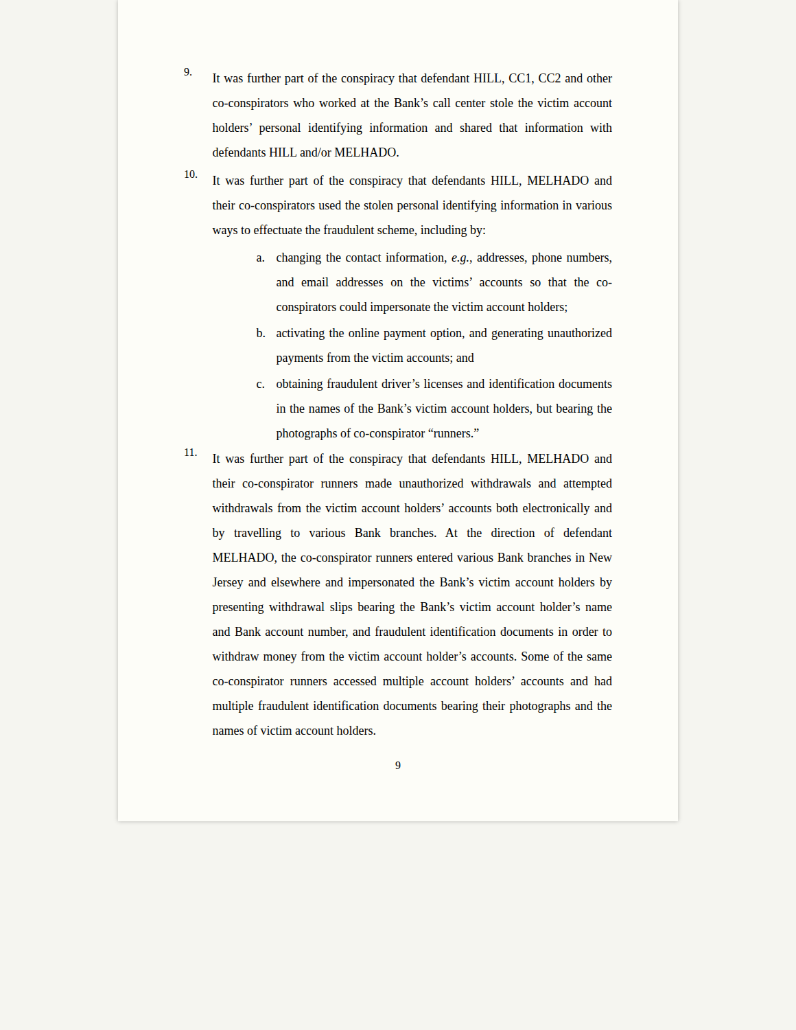9.
It was further part of the conspiracy that defendant HILL, CC1, CC2 and other co-conspirators who worked at the Bank’s call center stole the victim account holders’ personal identifying information and shared that information with defendants HILL and/or MELHADO.
10.
It was further part of the conspiracy that defendants HILL, MELHADO and their co-conspirators used the stolen personal identifying information in various ways to effectuate the fraudulent scheme, including by:
a. changing the contact information, e.g., addresses, phone numbers, and email addresses on the victims’ accounts so that the co-conspirators could impersonate the victim account holders;
b. activating the online payment option, and generating unauthorized payments from the victim accounts; and
c. obtaining fraudulent driver’s licenses and identification documents in the names of the Bank’s victim account holders, but bearing the photographs of co-conspirator “runners.”
11.
It was further part of the conspiracy that defendants HILL, MELHADO and their co-conspirator runners made unauthorized withdrawals and attempted withdrawals from the victim account holders’ accounts both electronically and by travelling to various Bank branches. At the direction of defendant MELHADO, the co-conspirator runners entered various Bank branches in New Jersey and elsewhere and impersonated the Bank’s victim account holders by presenting withdrawal slips bearing the Bank’s victim account holder’s name and Bank account number, and fraudulent identification documents in order to withdraw money from the victim account holder’s accounts. Some of the same co-conspirator runners accessed multiple account holders’ accounts and had multiple fraudulent identification documents bearing their photographs and the names of victim account holders.
9